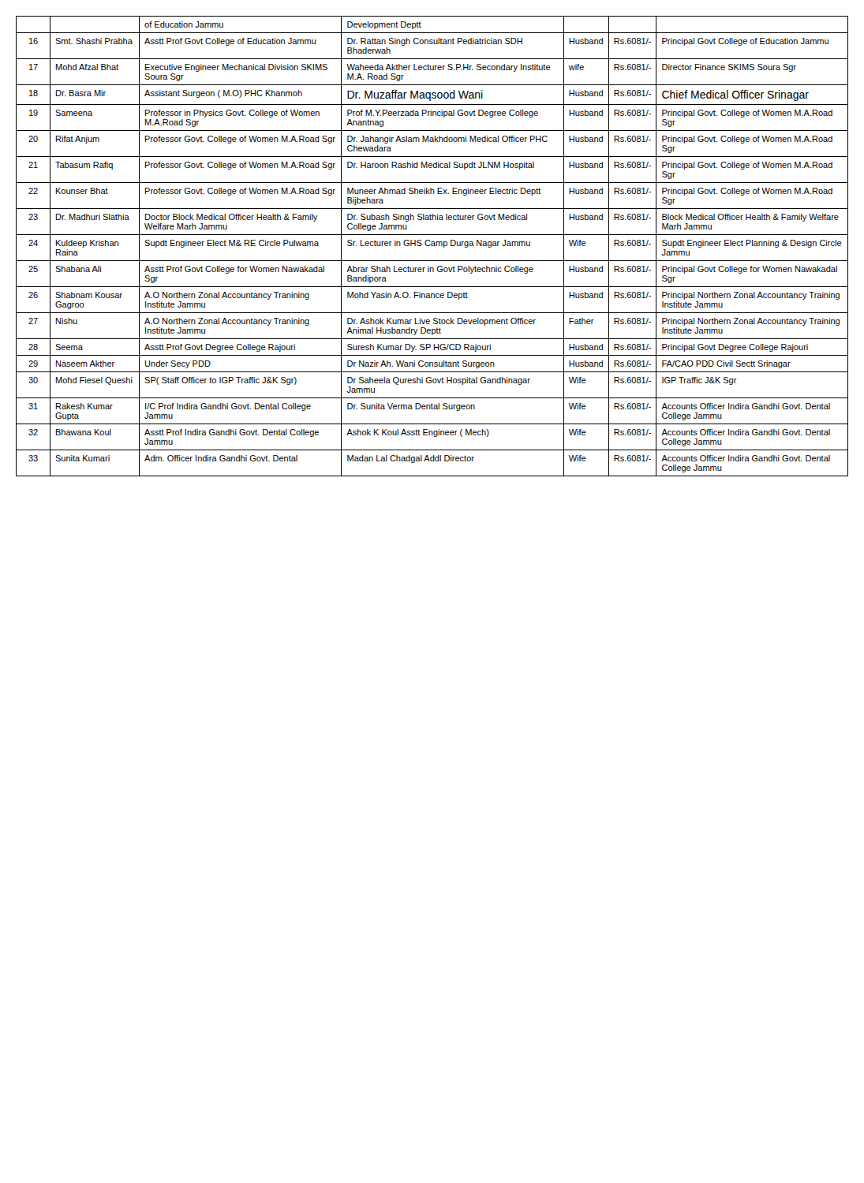| | | of Education Jammu | Development Deptt | | | |
| 16 | Smt. Shashi Prabha | Asstt Prof Govt College of Education Jammu | Dr. Rattan Singh Consultant Pediatrician SDH Bhaderwah | Husband | Rs.6081/- | Principal Govt College of Education Jammu |
| 17 | Mohd Afzal Bhat | Executive Engineer Mechanical Division SKIMS Soura Sgr | Waheeda Akther Lecturer S.P.Hr. Secondary Institute M.A. Road Sgr | wife | Rs.6081/- | Director Finance SKIMS Soura Sgr |
| 18 | Dr. Basra Mir | Assistant Surgeon ( M.O) PHC Khanmoh | Dr. Muzaffar Maqsood Wani | Husband | Rs.6081/- | Chief Medical Officer Srinagar |
| 19 | Sameena | Professor in Physics Govt. College of Women M.A.Road Sgr | Prof M.Y.Peerzada Principal Govt Degree College Anantnag | Husband | Rs.6081/- | Principal Govt. College of Women M.A.Road Sgr |
| 20 | Rifat Anjum | Professor Govt. College of Women M.A.Road Sgr | Dr. Jahangir Aslam Makhdoomi Medical Officer PHC Chewadara | Husband | Rs.6081/- | Principal Govt. College of Women M.A.Road Sgr |
| 21 | Tabasum Rafiq | Professor Govt. College of Women M.A.Road Sgr | Dr. Haroon Rashid Medical Supdt JLNM Hospital | Husband | Rs.6081/- | Principal Govt. College of Women M.A.Road Sgr |
| 22 | Kounser Bhat | Professor Govt. College of Women M.A.Road Sgr | Muneer Ahmad Sheikh Ex. Engineer Electric Deptt Bijbehara | Husband | Rs.6081/- | Principal Govt. College of Women M.A.Road Sgr |
| 23 | Dr. Madhuri Slathia | Doctor Block Medical Officer Health & Family Welfare Marh Jammu | Dr. Subash Singh Slathia lecturer Govt Medical College Jammu | Husband | Rs.6081/- | Block Medical Officer Health & Family Welfare Marh Jammu |
| 24 | Kuldeep Krishan Raina | Supdt Engineer Elect M& RE Circle Pulwama | Sr. Lecturer in GHS Camp Durga Nagar Jammu | Wife | Rs.6081/- | Supdt Engineer Elect Planning & Design Circle Jammu |
| 25 | Shabana Ali | Asstt Prof Govt College for Women Nawakadal Sgr | Abrar Shah Lecturer in Govt Polytechnic College Bandipora | Husband | Rs.6081/- | Principal Govt College for Women Nawakadal Sgr |
| 26 | Shabnam Kousar Gagroo | A.O Northern Zonal Accountancy Tranining Institute Jammu | Mohd Yasin A.O. Finance Deptt | Husband | Rs.6081/- | Principal Northern Zonal Accountancy Training Institute Jammu |
| 27 | Nishu | A.O Northern Zonal Accountancy Tranining Institute Jammu | Dr. Ashok Kumar Live Stock Development Officer Animal Husbandry Deptt | Father | Rs.6081/- | Principal Northern Zonal Accountancy Training Institute Jammu |
| 28 | Seema | Asstt Prof Govt Degree College Rajouri | Suresh Kumar Dy. SP HG/CD Rajouri | Husband | Rs.6081/- | Principal Govt Degree College Rajouri |
| 29 | Naseem Akther | Under Secy PDD | Dr Nazir Ah. Wani Consultant Surgeon | Husband | Rs.6081/- | FA/CAO PDD Civil Sectt Srinagar |
| 30 | Mohd Fiesel Queshi | SP( Staff Officer to IGP Traffic J&K Sgr) | Dr Saheela Qureshi Govt Hospital Gandhinagar Jammu | Wife | Rs.6081/- | IGP Traffic J&K Sgr |
| 31 | Rakesh Kumar Gupta | I/C Prof Indira Gandhi Govt. Dental College Jammu | Dr. Sunita Verma Dental Surgeon | Wife | Rs.6081/- | Accounts Officer Indira Gandhi Govt. Dental College Jammu |
| 32 | Bhawana Koul | Asstt Prof Indira Gandhi Govt. Dental College Jammu | Ashok K Koul Asstt Engineer ( Mech) | Wife | Rs.6081/- | Accounts Officer Indira Gandhi Govt. Dental College Jammu |
| 33 | Sunita Kumari | Adm. Officer Indira Gandhi Govt. Dental | Madan Lal Chadgal Addl Director | Wife | Rs.6081/- | Accounts Officer Indira Gandhi Govt. Dental College Jammu |